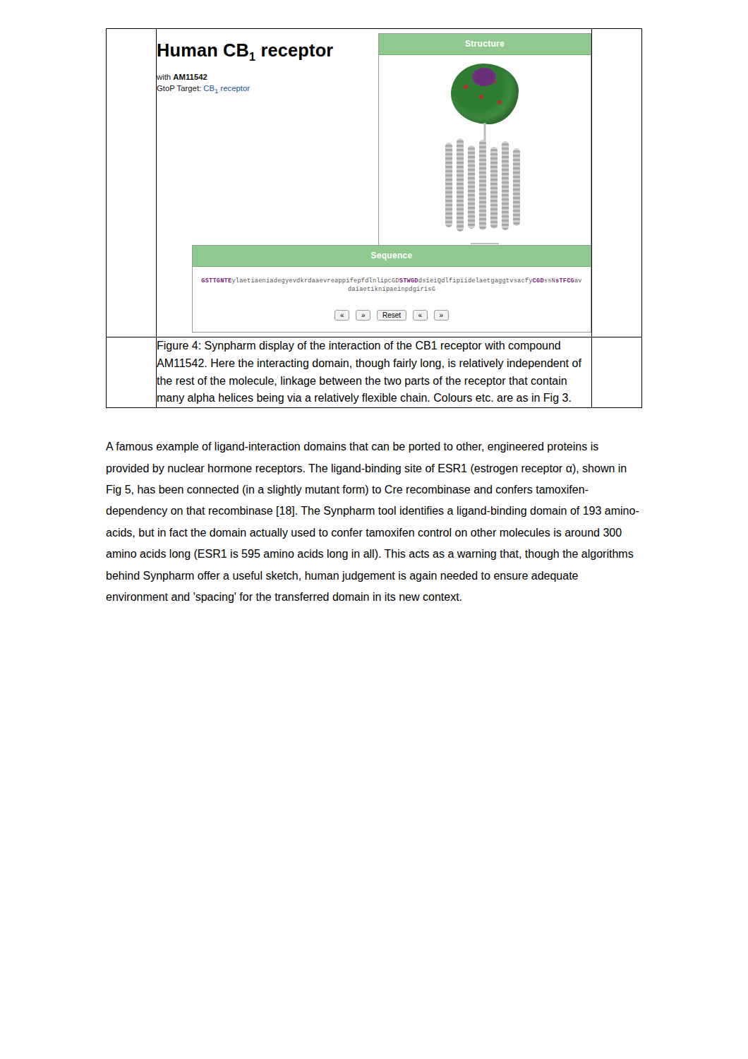| | Human CB 1 receptor with AM11542 GtoP Target: CB 1 receptor Structure Sequence GSTTGNTE ylaetiaeniadegyevdkrdaaevreappifepfdlnlipcGD STWGD dsieiQdlfipiidelaetgaggtvsacfy CGD ssN sTFCG avdaiaetiknipaeinpdgirisG « » Reset « » | |
| | Figure 4: Synpharm display of the interaction of the CB1 receptor with compound AM11542. Here the interacting domain, though fairly long, is relatively independent of the rest of the molecule, linkage between the two parts of the receptor that contain many alpha helices being via a relatively flexible chain. Colours etc. are as in Fig 3. | |
A famous example of ligand-interaction domains that can be ported to other, engineered proteins is provided by nuclear hormone receptors. The ligand-binding site of ESR1 (estrogen receptor α), shown in Fig 5, has been connected (in a slightly mutant form) to Cre recombinase and confers tamoxifen-dependency on that recombinase [18]. The Synpharm tool identifies a ligand-binding domain of 193 amino-acids, but in fact the domain actually used to confer tamoxifen control on other molecules is around 300 amino acids long (ESR1 is 595 amino acids long in all). This acts as a warning that, though the algorithms behind Synpharm offer a useful sketch, human judgement is again needed to ensure adequate environment and 'spacing' for the transferred domain in its new context.